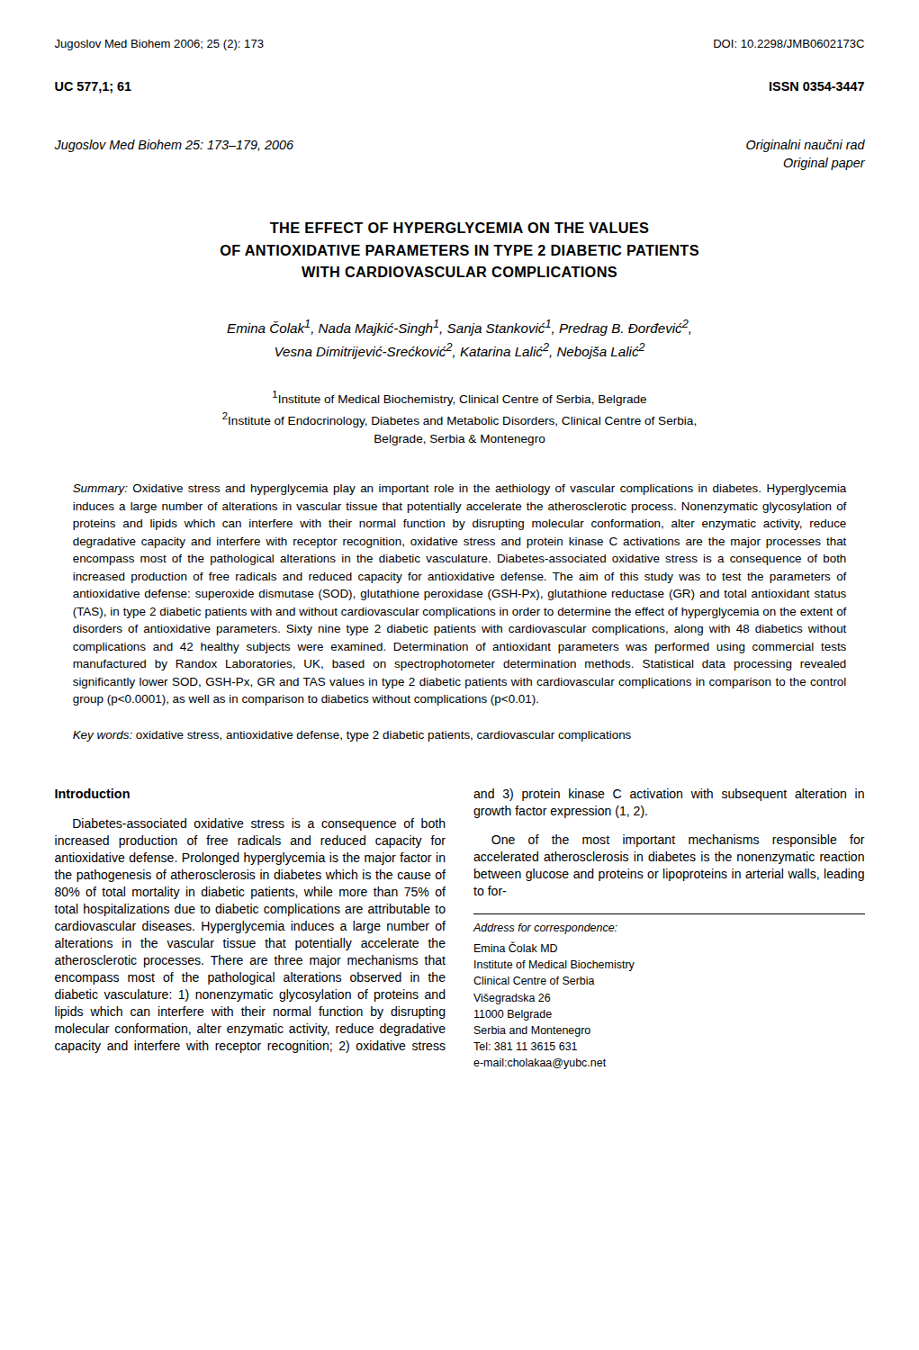Jugoslov Med Biohem 2006; 25 (2): 173 DOI: 10.2298/JMB0602173C
UC 577,1; 61 ISSN 0354-3447
Jugoslov Med Biohem 25: 173–179, 2006 Originalni naučni rad
Original paper
The Effect of Hyperglycemia on the Values
of Antioxidative Parameters in Type 2 Diabetic Patients
with Cardiovascular Complications
Emina Čolak1, Nada Majkić-Singh1, Sanja Stanković1, Predrag B. Đorđević2,
Vesna Dimitrijević-Srećković2, Katarina Lalić2, Nebojša Lalić2
1Institute of Medical Biochemistry, Clinical Centre of Serbia, Belgrade
2Institute of Endocrinology, Diabetes and Metabolic Disorders, Clinical Centre of Serbia,
Belgrade, Serbia & Montenegro
Summary: Oxidative stress and hyperglycemia play an important role in the aethiology of vascular complications in diabetes. Hyperglycemia induces a large number of alterations in vascular tissue that potentially accelerate the atherosclerotic process. Nonenzymatic glycosylation of proteins and lipids which can interfere with their normal function by disrupting molecular conformation, alter enzymatic activity, reduce degradative capacity and interfere with receptor recognition, oxidative stress and protein kinase C activations are the major processes that encompass most of the pathological alterations in the diabetic vasculature. Diabetes-associated oxidative stress is a consequence of both increased production of free radicals and reduced capacity for antioxidative defense. The aim of this study was to test the parameters of antioxidative defense: superoxide dismutase (SOD), glutathione peroxidase (GSH-Px), glutathione reductase (GR) and total antioxidant status (TAS), in type 2 diabetic patients with and without cardiovascular complications in order to determine the effect of hyperglycemia on the extent of disorders of antioxidative parameters. Sixty nine type 2 diabetic patients with cardiovascular complications, along with 48 diabetics without complications and 42 healthy subjects were examined. Determination of antioxidant parameters was performed using commercial tests manufactured by Randox Laboratories, UK, based on spectrophotometer determination methods. Statistical data processing revealed significantly lower SOD, GSH-Px, GR and TAS values in type 2 diabetic patients with cardiovascular complications in comparison to the control group (p<0.0001), as well as in comparison to diabetics without complications (p<0.01).
Key words: oxidative stress, antioxidative defense, type 2 diabetic patients, cardiovascular complications
Introduction
Diabetes-associated oxidative stress is a consequence of both increased production of free radicals and reduced capacity for antioxidative defense. Prolonged hyperglycemia is the major factor in the pathogenesis of atherosclerosis in diabetes which is the cause of 80% of total mortality in diabetic patients, while more than 75% of total hospitalizations due to diabetic complications are attributable to cardiovascular diseases. Hyperglycemia induces a large number of alterations in the vascular tissue that potentially accelerate the atherosclerotic processes. There are three major mechanisms that encompass most of the pathological alterations observed in the diabetic vasculature: 1) nonenzymatic glycosylation of proteins and lipids which can interfere with their normal function by disrupting molecular conformation, alter enzymatic activity, reduce degradative capacity and interfere with receptor recognition; 2) oxidative stress and 3) protein kinase C activation with subsequent alteration in growth factor expression (1, 2).
One of the most important mechanisms responsible for accelerated atherosclerosis in diabetes is the nonenzymatic reaction between glucose and proteins or lipoproteins in arterial walls, leading to for-
Address for correspondence:
Emina Čolak MD
Institute of Medical Biochemistry
Clinical Centre of Serbia
Višegradska 26
11000 Belgrade
Serbia and Montenegro
Tel: 381 11 3615 631
e-mail:cholakaa@yubc.net